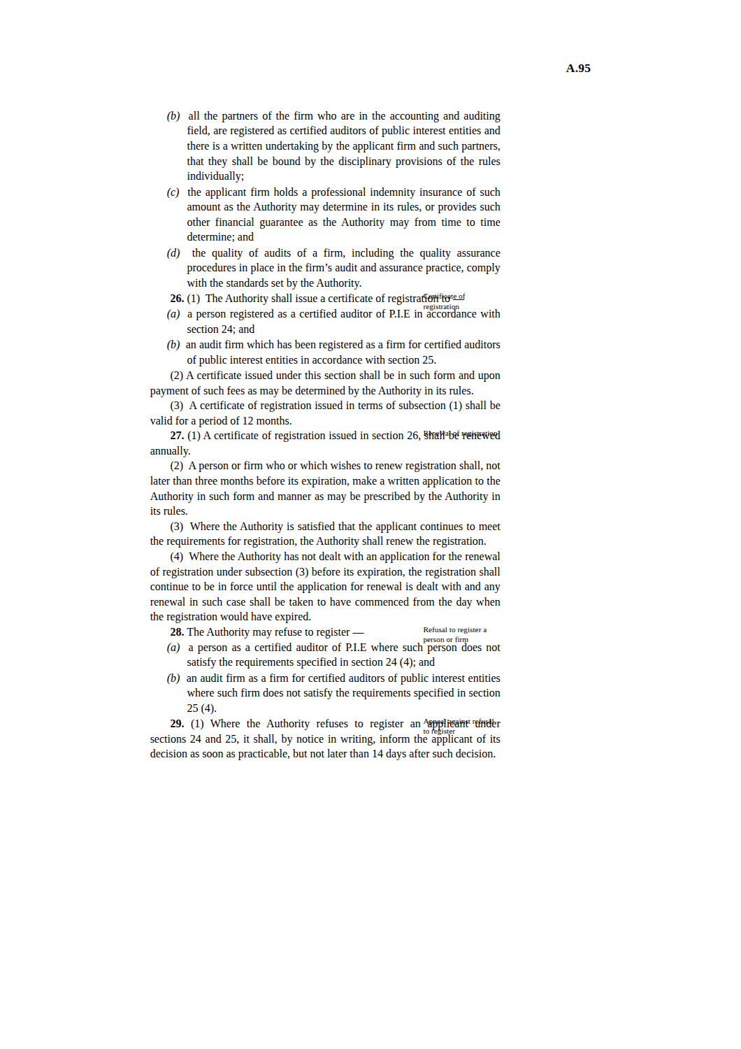A.95
(b) all the partners of the firm who are in the accounting and auditing field, are registered as certified auditors of public interest entities and there is a written undertaking by the applicant firm and such partners, that they shall be bound by the disciplinary provisions of the rules individually;
(c) the applicant firm holds a professional indemnity insurance of such amount as the Authority may determine in its rules, or provides such other financial guarantee as the Authority may from time to time determine; and
(d) the quality of audits of a firm, including the quality assurance procedures in place in the firm’s audit and assurance practice, comply with the standards set by the Authority.
Certificate of registration
26. (1) The Authority shall issue a certificate of registration to —
(a) a person registered as a certified auditor of P.I.E in accordance with section 24; and
(b) an audit firm which has been registered as a firm for certified auditors of public interest entities in accordance with section 25.
(2) A certificate issued under this section shall be in such form and upon payment of such fees as may be determined by the Authority in its rules.
(3) A certificate of registration issued in terms of subsection (1) shall be valid for a period of 12 months.
Renewal of registration
27. (1) A certificate of registration issued in section 26, shall be renewed annually.
(2) A person or firm who or which wishes to renew registration shall, not later than three months before its expiration, make a written application to the Authority in such form and manner as may be prescribed by the Authority in its rules.
(3) Where the Authority is satisfied that the applicant continues to meet the requirements for registration, the Authority shall renew the registration.
(4) Where the Authority has not dealt with an application for the renewal of registration under subsection (3) before its expiration, the registration shall continue to be in force until the application for renewal is dealt with and any renewal in such case shall be taken to have commenced from the day when the registration would have expired.
Refusal to register a person or firm
28. The Authority may refuse to register —
(a) a person as a certified auditor of P.I.E where such person does not satisfy the requirements specified in section 24 (4); and
(b) an audit firm as a firm for certified auditors of public interest entities where such firm does not satisfy the requirements specified in section 25 (4).
Appeal against refusal to register
29. (1) Where the Authority refuses to register an applicant under sections 24 and 25, it shall, by notice in writing, inform the applicant of its decision as soon as practicable, but not later than 14 days after such decision.